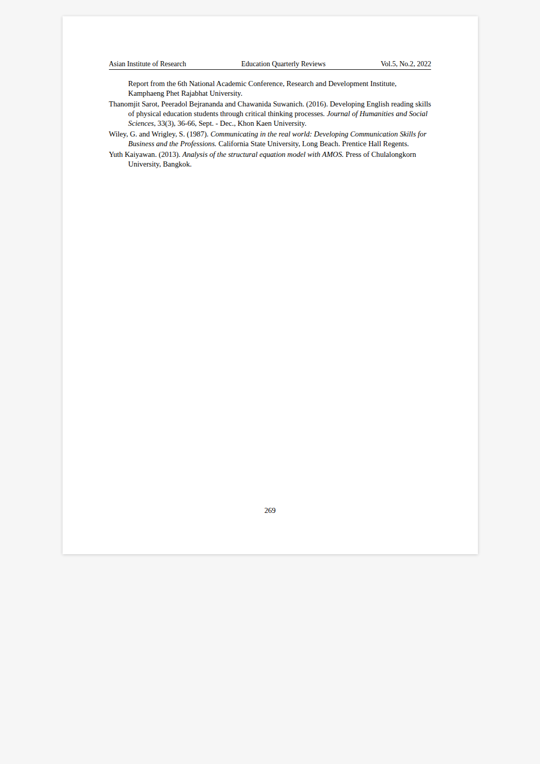Asian Institute of Research Education Quarterly Reviews Vol.5, No.2, 2022
References (continued)
Report from the 6th National Academic Conference, Research and Development Institute, Kamphaeng Phet Rajabhat University.
Thanomjit Sarot, Peeradol Bejrananda and Chawanida Suwanich. (2016). Developing English reading skills of physical education students through critical thinking processes. Journal of Humanities and Social Sciences, 33(3), 36-66, Sept. - Dec., Khon Kaen University.
Wiley, G. and Wrigley, S. (1987). Communicating in the real world: Developing Communication Skills for Business and the Professions. California State University, Long Beach. Prentice Hall Regents.
Yuth Kaiyawan. (2013). Analysis of the structural equation model with AMOS. Press of Chulalongkorn University, Bangkok.
269